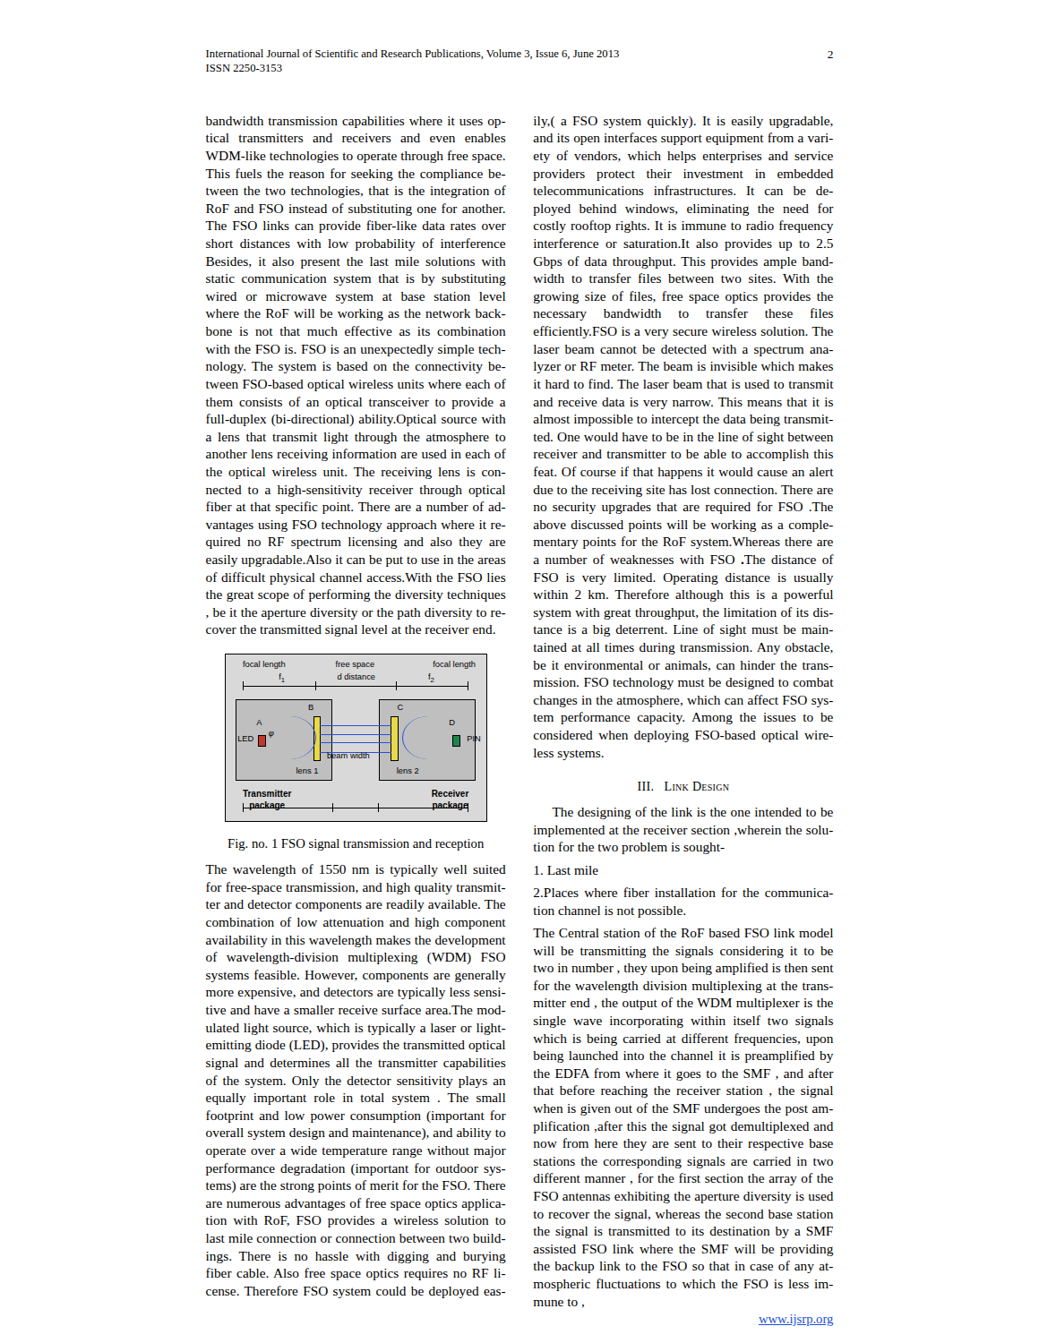International Journal of Scientific and Research Publications, Volume 3, Issue 6, June 2013
ISSN 2250-3153 2
bandwidth transmission capabilities where it uses optical transmitters and receivers and even enables WDM-like technologies to operate through free space. This fuels the reason for seeking the compliance between the two technologies, that is the integration of RoF and FSO instead of substituting one for another. The FSO links can provide fiber-like data rates over short distances with low probability of interference Besides, it also present the last mile solutions with static communication system that is by substituting wired or microwave system at base station level where the RoF will be working as the network backbone is not that much effective as its combination with the FSO is. FSO is an unexpectedly simple technology. The system is based on the connectivity between FSO-based optical wireless units where each of them consists of an optical transceiver to provide a full-duplex (bi-directional) ability.Optical source with a lens that transmit light through the atmosphere to another lens receiving information are used in each of the optical wireless unit. The receiving lens is connected to a high-sensitivity receiver through optical fiber at that specific point. There are a number of advantages using FSO technology approach where it required no RF spectrum licensing and also they are easily upgradable.Also it can be put to use in the areas of difficult physical channel access.With the FSO lies the great scope of performing the diversity techniques , be it the aperture diversity or the path diversity to recover the transmitted signal level at the receiver end.
focal length
f1
free space
d distance
f2
focal length
LED
PIN
A
B
C
D
φ
beam width
lens 1
lens 2
Transmitter
package
Receiver
package
Fig. no. 1 FSO signal transmission and reception
The wavelength of 1550 nm is typically well suited for free-space transmission, and high quality transmitter and detector components are readily available. The combination of low attenuation and high component availability in this wavelength makes the development of wavelength-division multiplexing (WDM) FSO systems feasible. However, components are generally more expensive, and detectors are typically less sensitive and have a smaller receive surface area.The modulated light source, which is typically a laser or light-emitting diode (LED), provides the transmitted optical signal and determines all the transmitter capabilities of the system. Only the detector sensitivity plays an equally important role in total system . The small footprint and low power consumption (important for overall system design and maintenance), and ability to operate over a wide temperature range without major performance degradation (important for outdoor systems) are the strong points of merit for the FSO. There are numerous advantages of free space optics application with RoF, FSO provides a wireless solution to last mile connection or connection between two buildings. There is no hassle with digging and burying fiber cable. Also free space optics requires no RF license. Therefore FSO system could be deployed easily,( a FSO system quickly). It is easily upgradable, and its open interfaces support equipment from a variety of vendors, which helps enterprises and service providers protect their investment in embedded telecommunications infrastructures. It can be deployed behind windows, eliminating the need for costly rooftop rights. It is immune to radio frequency interference or saturation.It also provides up to 2.5 Gbps of data throughput. This provides ample bandwidth to transfer files between two sites. With the growing size of files, free space optics provides the necessary bandwidth to transfer these files efficiently.FSO is a very secure wireless solution. The laser beam cannot be detected with a spectrum analyzer or RF meter. The beam is invisible which makes it hard to find. The laser beam that is used to transmit and receive data is very narrow. This means that it is almost impossible to intercept the data being transmitted. One would have to be in the line of sight between receiver and transmitter to be able to accomplish this feat. Of course if that happens it would cause an alert due to the receiving site has lost connection. There are no security upgrades that are required for FSO .The above discussed points will be working as a complementary points for the RoF system.Whereas there are a number of weaknesses with FSO . The distance of FSO is very limited. Operating distance is usually within 2 km. Therefore although this is a powerful system with great throughput, the limitation of its distance is a big deterrent. Line of sight must be maintained at all times during transmission. Any obstacle, be it environmental or animals, can hinder the transmission. FSO technology must be designed to combat changes in the atmosphere, which can affect FSO system performance capacity. Among the issues to be considered when deploying FSO-based optical wireless systems.
III. Link Design
The designing of the link is the one intended to be implemented at the receiver section ,wherein the solution for the two problem is sought-
1. Last mile
2.Places where fiber installation for the communication channel is not possible.
The Central station of the RoF based FSO link model will be transmitting the signals considering it to be two in number , they upon being amplified is then sent for the wavelength division multiplexing at the transmitter end , the output of the WDM multiplexer is the single wave incorporating within itself two signals which is being carried at different frequencies, upon being launched into the channel it is preamplified by the EDFA from where it goes to the SMF , and after that before reaching the receiver station , the signal when is given out of the SMF undergoes the post amplification ,after this the signal got demultiplexed and now from here they are sent to their respective base stations the corresponding signals are carried in two different manner , for the first section the array of the FSO antennas exhibiting the aperture diversity is used to recover the signal, whereas the second base station the signal is transmitted to its destination by a SMF assisted FSO link where the SMF will be providing the backup link to the FSO so that in case of any atmospheric fluctuations to which the FSO is less immune to ,
www.ijsrp.org